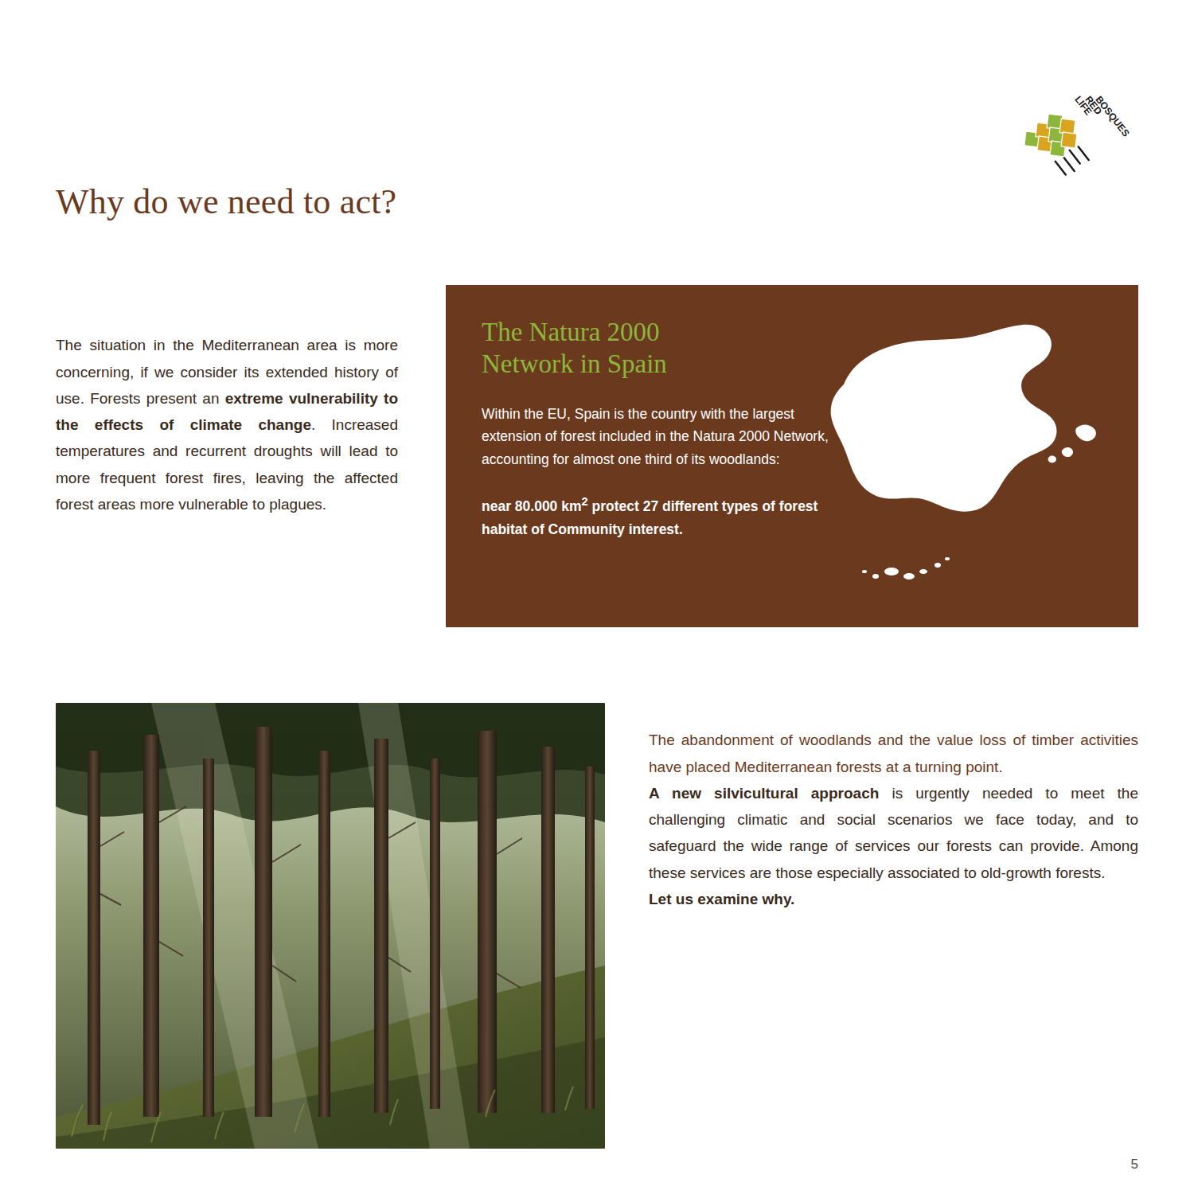LIFE RED BOSQUES
Why do we need to act?
The situation in the Mediterranean area is more concerning, if we consider its extended history of use. Forests present an extreme vulnerability to the effects of climate change. Increased temperatures and recurrent droughts will lead to more frequent forest fires, leaving the affected forest areas more vulnerable to plagues.
The Natura 2000
Network in Spain
Within the EU, Spain is the country with the largest extension of forest included in the Natura 2000 Network, accounting for almost one third of its woodlands:
near 80.000 km2 protect 27 different types of forest habitat of Community interest.
The abandonment of woodlands and the value loss of timber activities have placed Mediterranean forests at a turning point.
A new silvicultural approach is urgently needed to meet the challenging climatic and social scenarios we face today, and to safeguard the wide range of services our forests can provide. Among these services are those especially associated to old-growth forests.
Let us examine why.
5